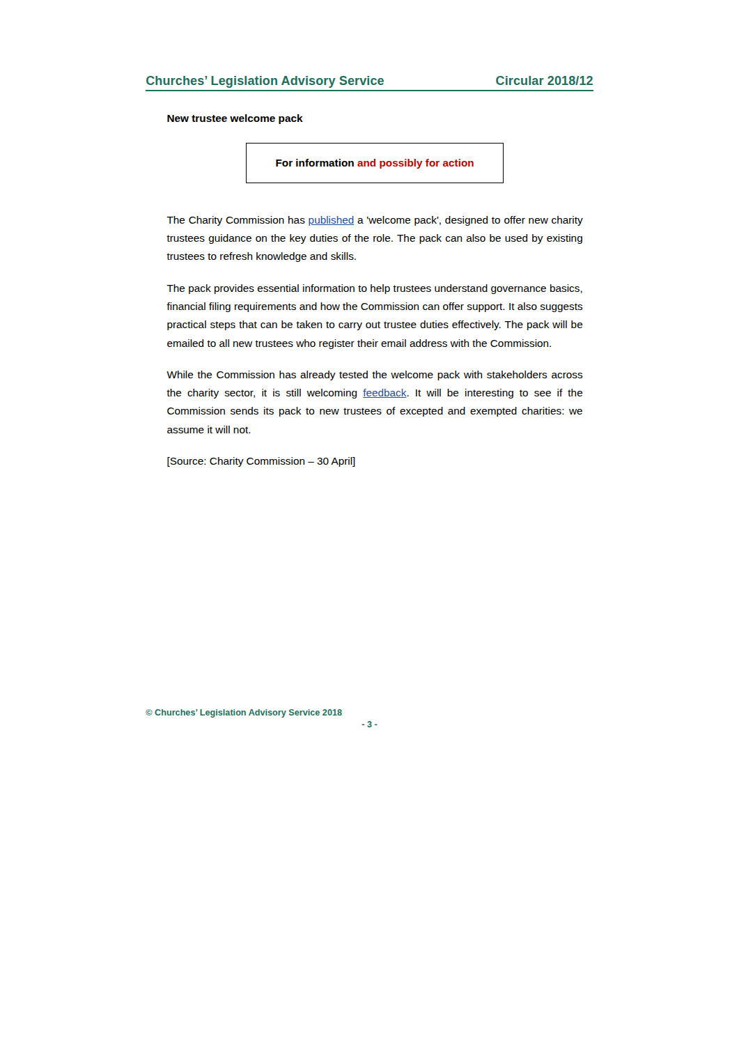Churches’ Legislation Advisory Service Circular 2018/12
New trustee welcome pack
For information and possibly for action
The Charity Commission has published a 'welcome pack', designed to offer new charity trustees guidance on the key duties of the role. The pack can also be used by existing trustees to refresh knowledge and skills.
The pack provides essential information to help trustees understand governance basics, financial filing requirements and how the Commission can offer support. It also suggests practical steps that can be taken to carry out trustee duties effectively. The pack will be emailed to all new trustees who register their email address with the Commission.
While the Commission has already tested the welcome pack with stakeholders across the charity sector, it is still welcoming feedback. It will be interesting to see if the Commission sends its pack to new trustees of excepted and exempted charities: we assume it will not.
[Source: Charity Commission – 30 April]
© Churches’ Legislation Advisory Service 2018
- 3 -